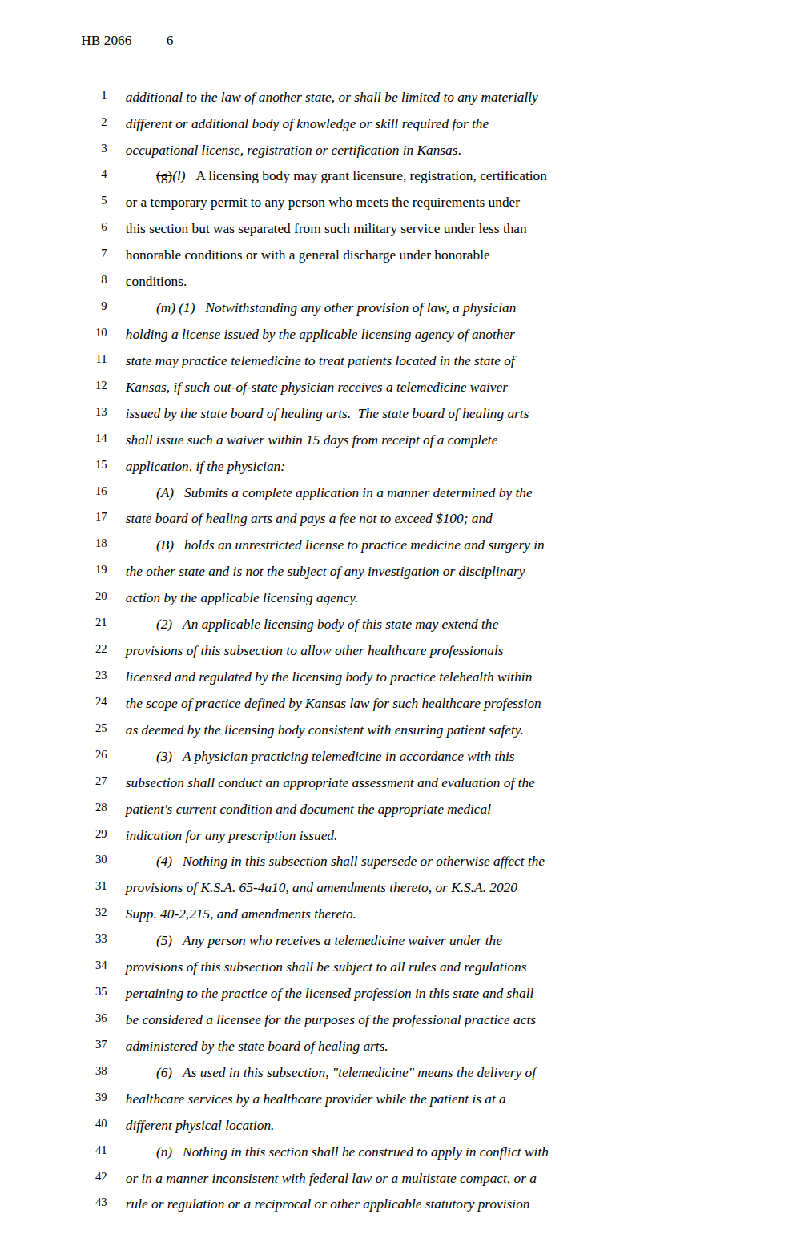HB 2066 6
additional to the law of another state, or shall be limited to any materially
different or additional body of knowledge or skill required for the
occupational license, registration or certification in Kansas.
(g)(l) A licensing body may grant licensure, registration, certification
or a temporary permit to any person who meets the requirements under
this section but was separated from such military service under less than
honorable conditions or with a general discharge under honorable
conditions.
(m) (1) Notwithstanding any other provision of law, a physician
holding a license issued by the applicable licensing agency of another
state may practice telemedicine to treat patients located in the state of
Kansas, if such out-of-state physician receives a telemedicine waiver
issued by the state board of healing arts. The state board of healing arts
shall issue such a waiver within 15 days from receipt of a complete
application, if the physician:
(A) Submits a complete application in a manner determined by the
state board of healing arts and pays a fee not to exceed $100; and
(B) holds an unrestricted license to practice medicine and surgery in
the other state and is not the subject of any investigation or disciplinary
action by the applicable licensing agency.
(2) An applicable licensing body of this state may extend the
provisions of this subsection to allow other healthcare professionals
licensed and regulated by the licensing body to practice telehealth within
the scope of practice defined by Kansas law for such healthcare profession
as deemed by the licensing body consistent with ensuring patient safety.
(3) A physician practicing telemedicine in accordance with this
subsection shall conduct an appropriate assessment and evaluation of the
patient's current condition and document the appropriate medical
indication for any prescription issued.
(4) Nothing in this subsection shall supersede or otherwise affect the
provisions of K.S.A. 65-4a10, and amendments thereto, or K.S.A. 2020
Supp. 40-2,215, and amendments thereto.
(5) Any person who receives a telemedicine waiver under the
provisions of this subsection shall be subject to all rules and regulations
pertaining to the practice of the licensed profession in this state and shall
be considered a licensee for the purposes of the professional practice acts
administered by the state board of healing arts.
(6) As used in this subsection, "telemedicine" means the delivery of
healthcare services by a healthcare provider while the patient is at a
different physical location.
(n) Nothing in this section shall be construed to apply in conflict with
or in a manner inconsistent with federal law or a multistate compact, or a
rule or regulation or a reciprocal or other applicable statutory provision